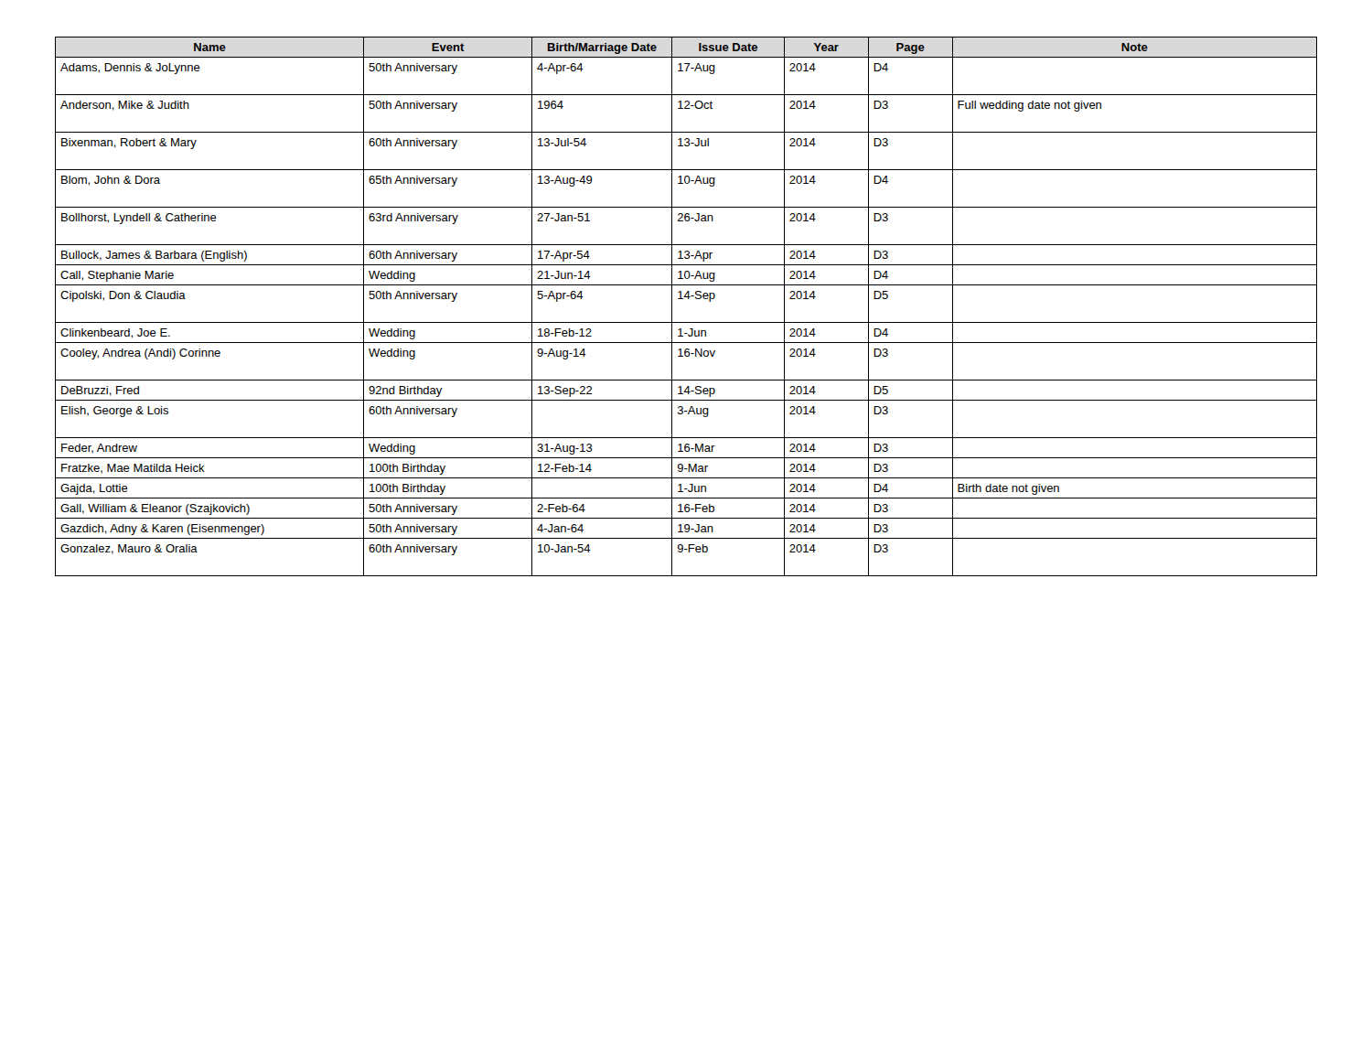Index of anniversary, birthday, and wedding announcements
| Name | Event | Birth/Marriage Date | Issue Date | Year | Page | Note |
| --- | --- | --- | --- | --- | --- | --- |
| Adams, Dennis & JoLynne | 50th Anniversary | 4-Apr-64 | 17-Aug | 2014 | D4 | |
| Anderson, Mike & Judith | 50th Anniversary | 1964 | 12-Oct | 2014 | D3 | Full wedding date not given |
| Bixenman, Robert & Mary | 60th Anniversary | 13-Jul-54 | 13-Jul | 2014 | D3 | |
| Blom, John & Dora | 65th Anniversary | 13-Aug-49 | 10-Aug | 2014 | D4 | |
| Bollhorst, Lyndell & Catherine | 63rd Anniversary | 27-Jan-51 | 26-Jan | 2014 | D3 | |
| Bullock, James & Barbara (English) | 60th Anniversary | 17-Apr-54 | 13-Apr | 2014 | D3 | |
| Call, Stephanie Marie | Wedding | 21-Jun-14 | 10-Aug | 2014 | D4 | |
| Cipolski, Don & Claudia | 50th Anniversary | 5-Apr-64 | 14-Sep | 2014 | D5 | |
| Clinkenbeard, Joe E. | Wedding | 18-Feb-12 | 1-Jun | 2014 | D4 | |
| Cooley, Andrea (Andi) Corinne | Wedding | 9-Aug-14 | 16-Nov | 2014 | D3 | |
| DeBruzzi, Fred | 92nd Birthday | 13-Sep-22 | 14-Sep | 2014 | D5 | |
| Elish, George & Lois | 60th Anniversary | | 3-Aug | 2014 | D3 | |
| Feder, Andrew | Wedding | 31-Aug-13 | 16-Mar | 2014 | D3 | |
| Fratzke, Mae Matilda Heick | 100th Birthday | 12-Feb-14 | 9-Mar | 2014 | D3 | |
| Gajda, Lottie | 100th Birthday | | 1-Jun | 2014 | D4 | Birth date not given |
| Gall, William & Eleanor (Szajkovich) | 50th Anniversary | 2-Feb-64 | 16-Feb | 2014 | D3 | |
| Gazdich, Adny & Karen (Eisenmenger) | 50th Anniversary | 4-Jan-64 | 19-Jan | 2014 | D3 | |
| Gonzalez, Mauro & Oralia | 60th Anniversary | 10-Jan-54 | 9-Feb | 2014 | D3 | |